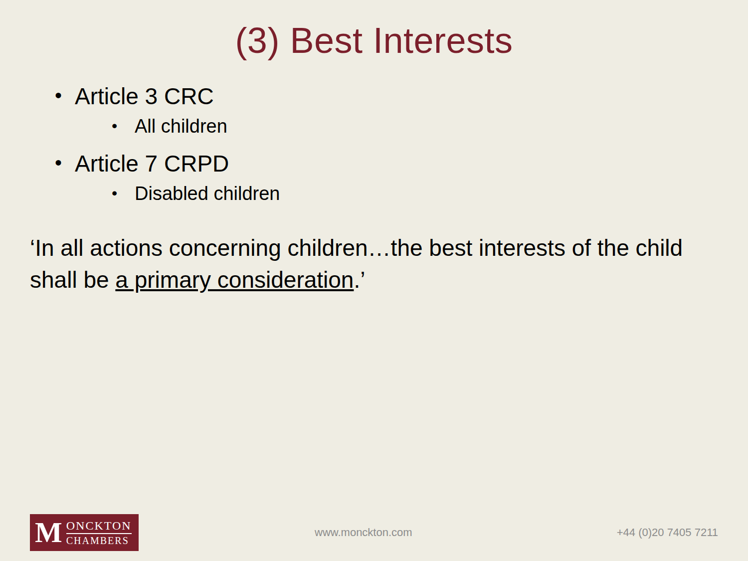(3) Best Interests
Article 3 CRC
All children
Article 7 CRPD
Disabled children
‘In all actions concerning children…the best interests of the child shall be a primary consideration.’
M ONCKTON CHAMBERS
www.monckton.com
+44 (0)20 7405 7211